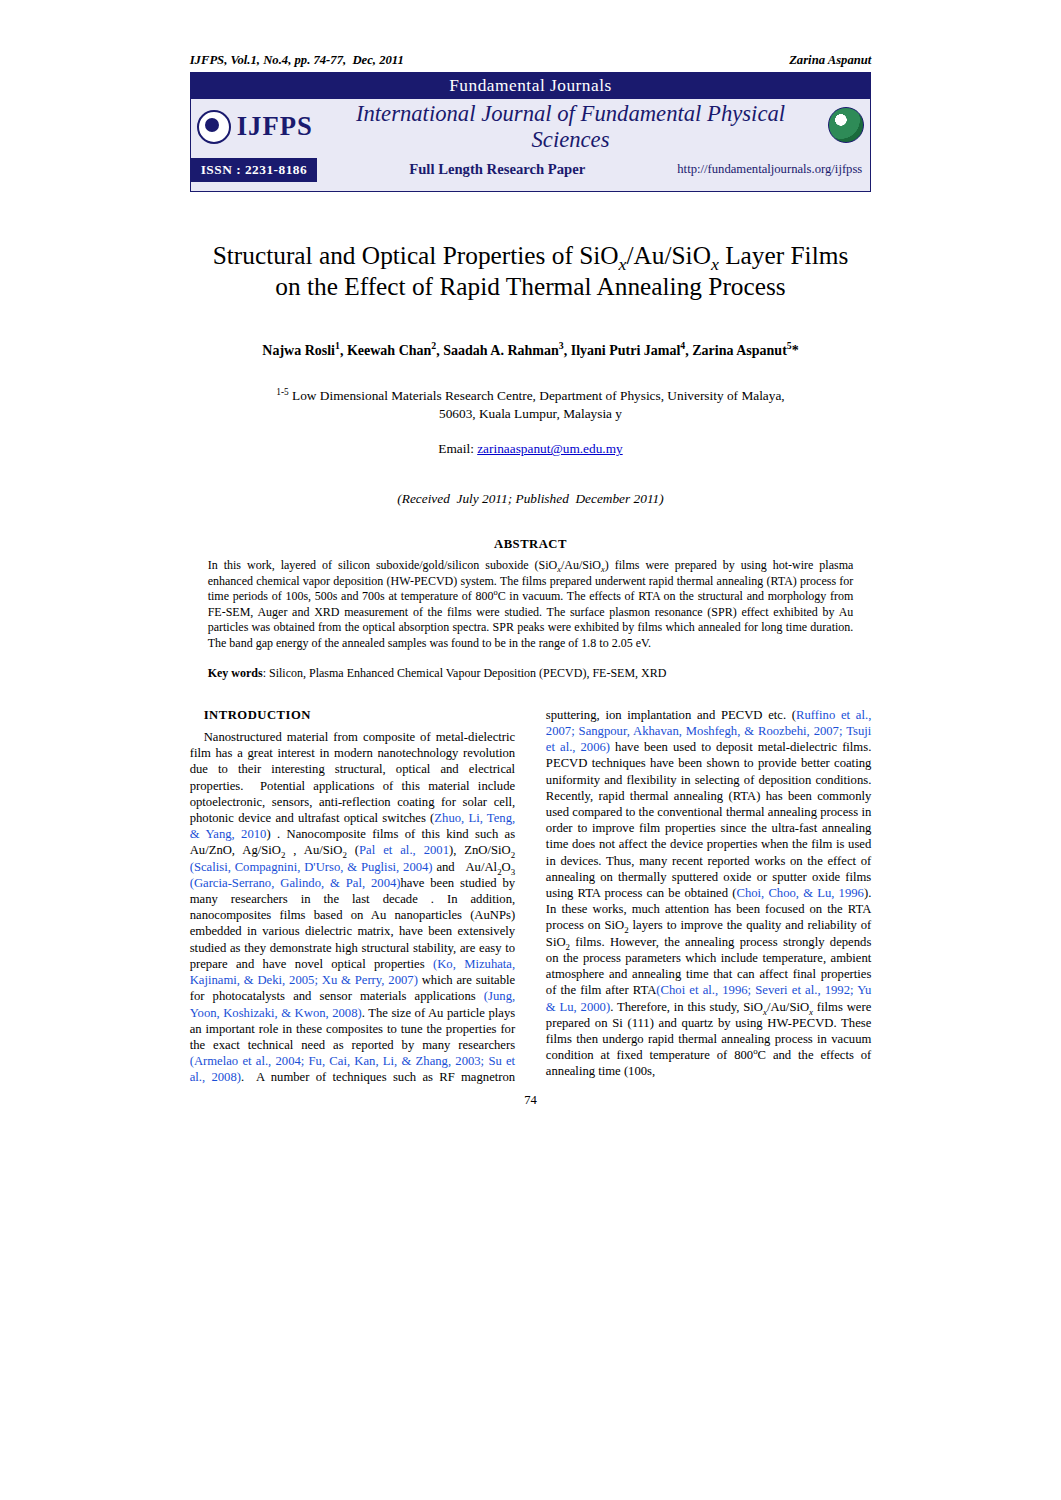IJFPS, Vol.1, No.4, pp. 74-77, Dec, 2011
Zarina Aspanut
Fundamental Journals
IJFPS
International Journal of Fundamental Physical Sciences
ISSN : 2231-8186
Full Length Research Paper
http://fundamentaljournals.org/ijfpss
Structural and Optical Properties of SiOx/Au/SiOx Layer Films on the Effect of Rapid Thermal Annealing Process
Najwa Rosli1, Keewah Chan2, Saadah A. Rahman3, Ilyani Putri Jamal4, Zarina Aspanut5*
1-5 Low Dimensional Materials Research Centre, Department of Physics, University of Malaya,
50603, Kuala Lumpur, Malaysia y
Email: zarinaaspanut@um.edu.my
(Received July 2011; Published December 2011)
ABSTRACT
In this work, layered of silicon suboxide/gold/silicon suboxide (SiOx/Au/SiOx) films were prepared by using hot-wire plasma enhanced chemical vapor deposition (HW-PECVD) system. The films prepared underwent rapid thermal annealing (RTA) process for time periods of 100s, 500s and 700s at temperature of 800oC in vacuum. The effects of RTA on the structural and morphology from FE-SEM, Auger and XRD measurement of the films were studied. The surface plasmon resonance (SPR) effect exhibited by Au particles was obtained from the optical absorption spectra. SPR peaks were exhibited by films which annealed for long time duration. The band gap energy of the annealed samples was found to be in the range of 1.8 to 2.05 eV.
Key words: Silicon, Plasma Enhanced Chemical Vapour Deposition (PECVD), FE-SEM, XRD
INTRODUCTION
Nanostructured material from composite of metal-dielectric film has a great interest in modern nanotechnology revolution due to their interesting structural, optical and electrical properties. Potential applications of this material include optoelectronic, sensors, anti-reflection coating for solar cell, photonic device and ultrafast optical switches (Zhuo, Li, Teng, & Yang, 2010) . Nanocomposite films of this kind such as Au/ZnO, Ag/SiO2 , Au/SiO2 (Pal et al., 2001), ZnO/SiO2 (Scalisi, Compagnini, D'Urso, & Puglisi, 2004) and Au/Al2O3 (Garcia-Serrano, Galindo, & Pal, 2004) have been studied by many researchers in the last decade . In addition, nanocomposites films based on Au nanoparticles (AuNPs) embedded in various dielectric matrix, have been extensively studied as they demonstrate high structural stability, are easy to prepare and have novel optical properties (Ko, Mizuhata, Kajinami, & Deki, 2005; Xu & Perry, 2007) which are suitable for photocatalysts and sensor materials applications (Jung, Yoon, Koshizaki, & Kwon, 2008). The size of Au particle plays an important role in these composites to tune the properties for the exact technical need as reported by many researchers (Armelao et al., 2004; Fu, Cai, Kan, Li, & Zhang, 2003; Su et al., 2008). A number of techniques such as RF magnetron sputtering, ion implantation and PECVD etc. (Ruffino et al., 2007; Sangpour, Akhavan, Moshfegh, & Roozbehi, 2007; Tsuji et al., 2006) have been used to deposit metal-dielectric films. PECVD techniques have been shown to provide better coating uniformity and flexibility in selecting of deposition conditions. Recently, rapid thermal annealing (RTA) has been commonly used compared to the conventional thermal annealing process in order to improve film properties since the ultra-fast annealing time does not affect the device properties when the film is used in devices. Thus, many recent reported works on the effect of annealing on thermally sputtered oxide or sputter oxide films using RTA process can be obtained (Choi, Choo, & Lu, 1996). In these works, much attention has been focused on the RTA process on SiO2 layers to improve the quality and reliability of SiO2 films. However, the annealing process strongly depends on the process parameters which include temperature, ambient atmosphere and annealing time that can affect final properties of the film after RTA(Choi et al., 1996; Severi et al., 1992; Yu & Lu, 2000). Therefore, in this study, SiOx/Au/SiOx films were prepared on Si (111) and quartz by using HW-PECVD. These films then undergo rapid thermal annealing process in vacuum condition at fixed temperature of 800oC and the effects of annealing time (100s,
74